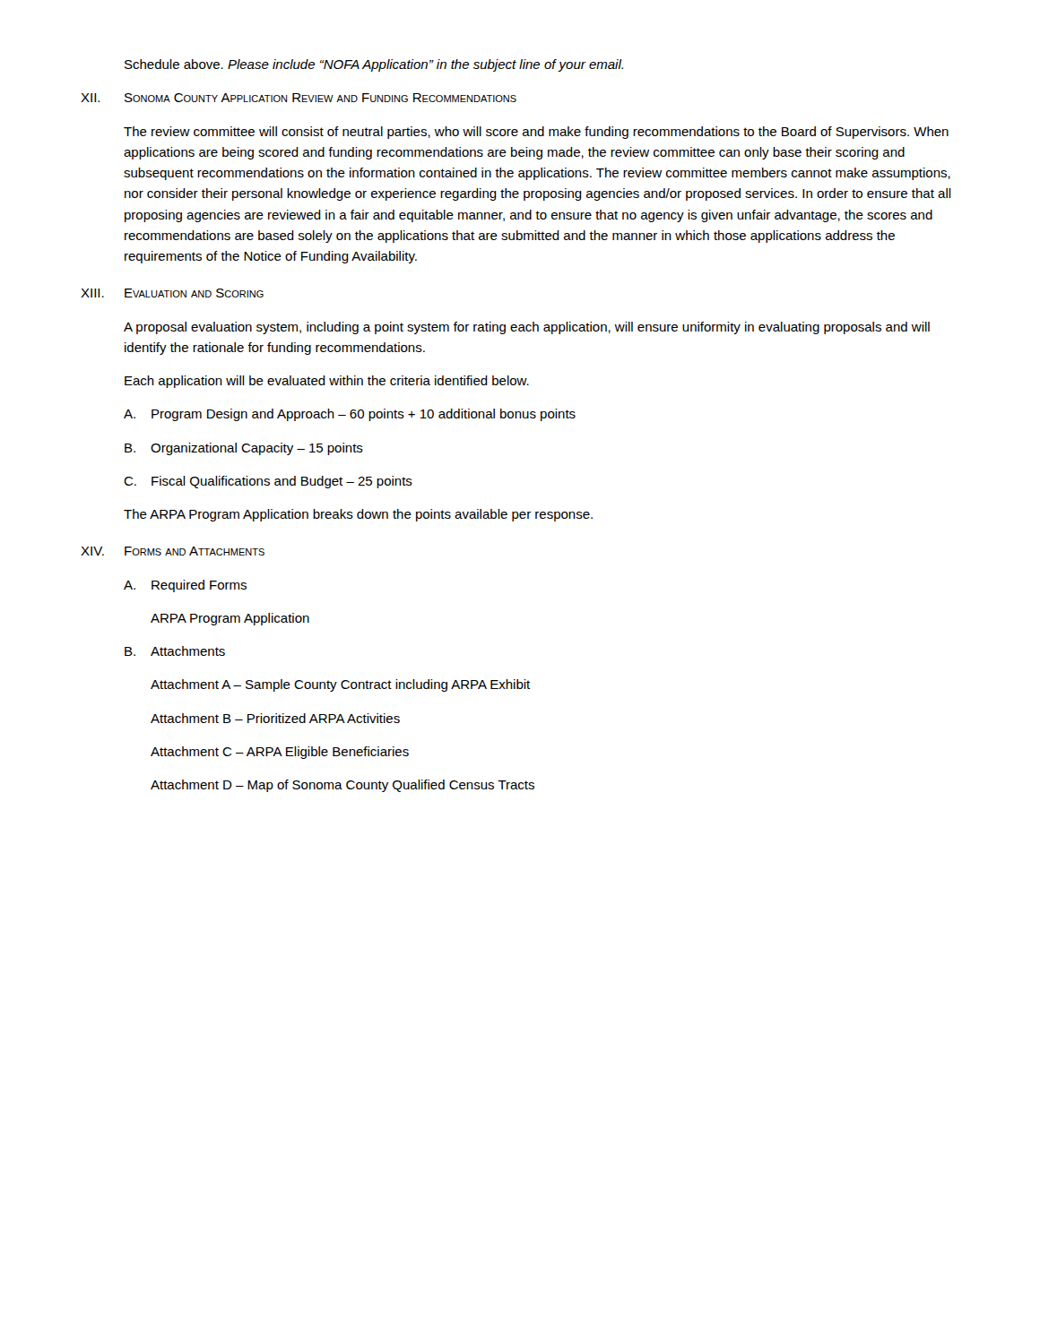Schedule above. Please include “NOFA Application” in the subject line of your email.
XII. Sonoma County Application Review and Funding Recommendations
The review committee will consist of neutral parties, who will score and make funding recommendations to the Board of Supervisors. When applications are being scored and funding recommendations are being made, the review committee can only base their scoring and subsequent recommendations on the information contained in the applications. The review committee members cannot make assumptions, nor consider their personal knowledge or experience regarding the proposing agencies and/or proposed services. In order to ensure that all proposing agencies are reviewed in a fair and equitable manner, and to ensure that no agency is given unfair advantage, the scores and recommendations are based solely on the applications that are submitted and the manner in which those applications address the requirements of the Notice of Funding Availability.
XIII. Evaluation and Scoring
A proposal evaluation system, including a point system for rating each application, will ensure uniformity in evaluating proposals and will identify the rationale for funding recommendations.
Each application will be evaluated within the criteria identified below.
A. Program Design and Approach – 60 points + 10 additional bonus points
B. Organizational Capacity – 15 points
C. Fiscal Qualifications and Budget – 25 points
The ARPA Program Application breaks down the points available per response.
XIV. Forms and Attachments
A. Required Forms
ARPA Program Application
B. Attachments
Attachment A – Sample County Contract including ARPA Exhibit
Attachment B – Prioritized ARPA Activities
Attachment C – ARPA Eligible Beneficiaries
Attachment D – Map of Sonoma County Qualified Census Tracts